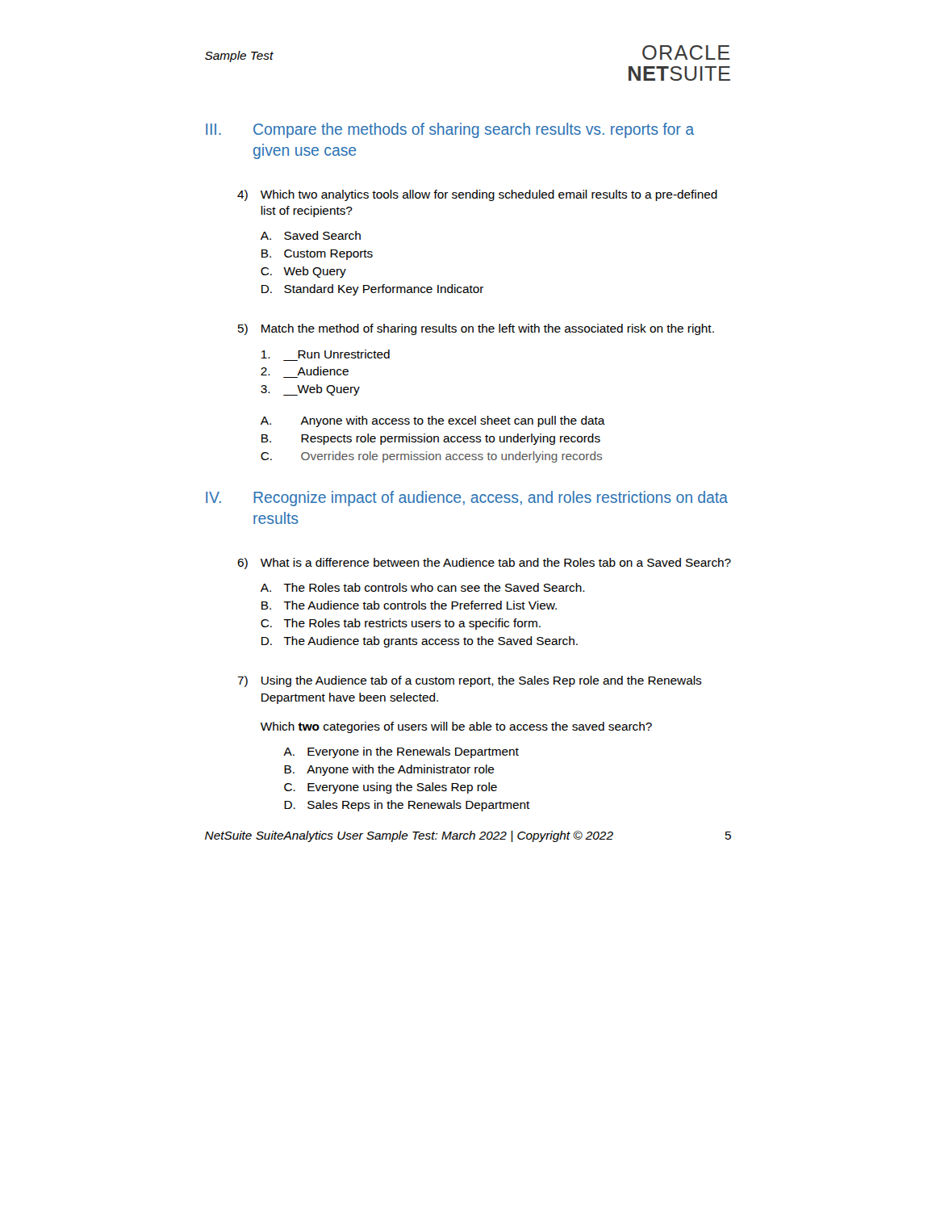Sample Test
ORACLE
NETSUITE
III. Compare the methods of sharing search results vs. reports for a given use case
4)
Which two analytics tools allow for sending scheduled email results to a pre-defined list of recipients?
A. Saved Search
B. Custom Reports
C. Web Query
D. Standard Key Performance Indicator
5)
Match the method of sharing results on the left with the associated risk on the right.
1.__Run Unrestricted
2.__Audience
3.__Web Query
A. Anyone with access to the excel sheet can pull the data
B. Respects role permission access to underlying records
C. Overrides role permission access to underlying records
IV. Recognize impact of audience, access, and roles restrictions on data results
6)
What is a difference between the Audience tab and the Roles tab on a Saved Search?
A. The Roles tab controls who can see the Saved Search.
B. The Audience tab controls the Preferred List View.
C. The Roles tab restricts users to a specific form.
D. The Audience tab grants access to the Saved Search.
7)
Using the Audience tab of a custom report, the Sales Rep role and the Renewals Department have been selected.
Which two categories of users will be able to access the saved search?
A. Everyone in the Renewals Department
B. Anyone with the Administrator role
C. Everyone using the Sales Rep role
D. Sales Reps in the Renewals Department
NetSuite SuiteAnalytics User Sample Test: March 2022 | Copyright © 2022
5